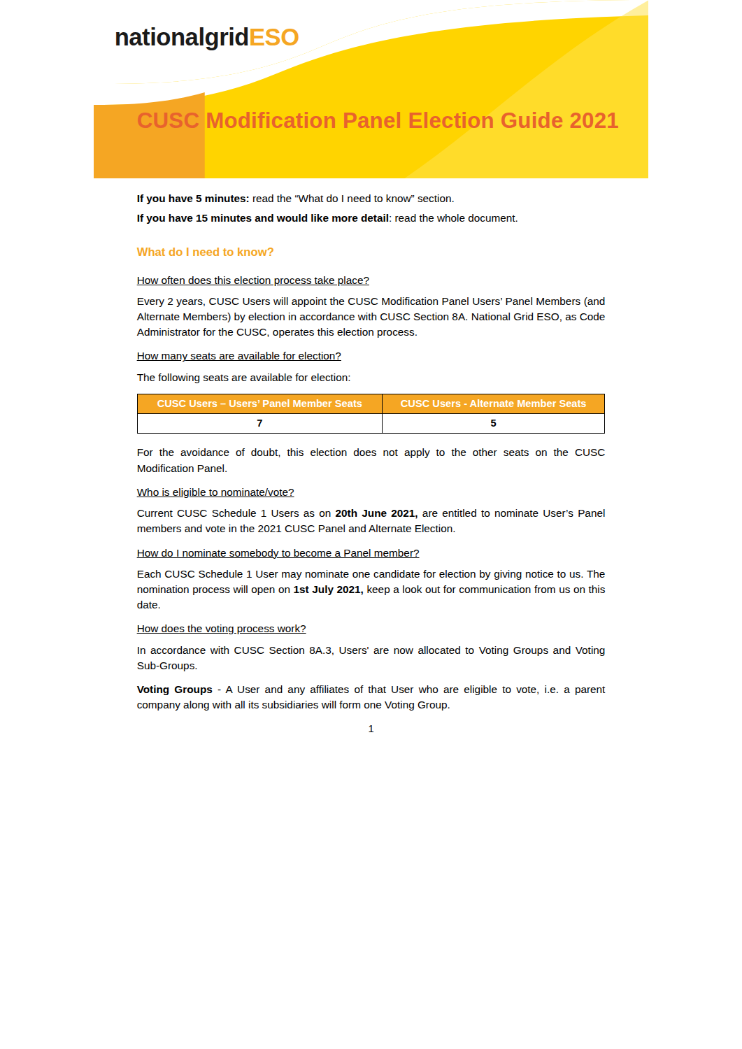national grid ESO
CUSC Modification Panel Election Guide 2021
If you have 5 minutes: read the “What do I need to know” section.
If you have 15 minutes and would like more detail: read the whole document.
What do I need to know?
How often does this election process take place?
Every 2 years, CUSC Users will appoint the CUSC Modification Panel Users’ Panel Members (and Alternate Members) by election in accordance with CUSC Section 8A. National Grid ESO, as Code Administrator for the CUSC, operates this election process.
How many seats are available for election?
The following seats are available for election:
| CUSC Users – Users’ Panel Member Seats | CUSC Users - Alternate Member Seats |
| --- | --- |
| 7 | 5 |
For the avoidance of doubt, this election does not apply to the other seats on the CUSC Modification Panel.
Who is eligible to nominate/vote?
Current CUSC Schedule 1 Users as on 20th June 2021, are entitled to nominate User’s Panel members and vote in the 2021 CUSC Panel and Alternate Election.
How do I nominate somebody to become a Panel member?
Each CUSC Schedule 1 User may nominate one candidate for election by giving notice to us. The nomination process will open on 1st July 2021, keep a look out for communication from us on this date.
How does the voting process work?
In accordance with CUSC Section 8A.3, Users' are now allocated to Voting Groups and Voting Sub-Groups.
Voting Groups - A User and any affiliates of that User who are eligible to vote, i.e. a parent company along with all its subsidiaries will form one Voting Group.
1